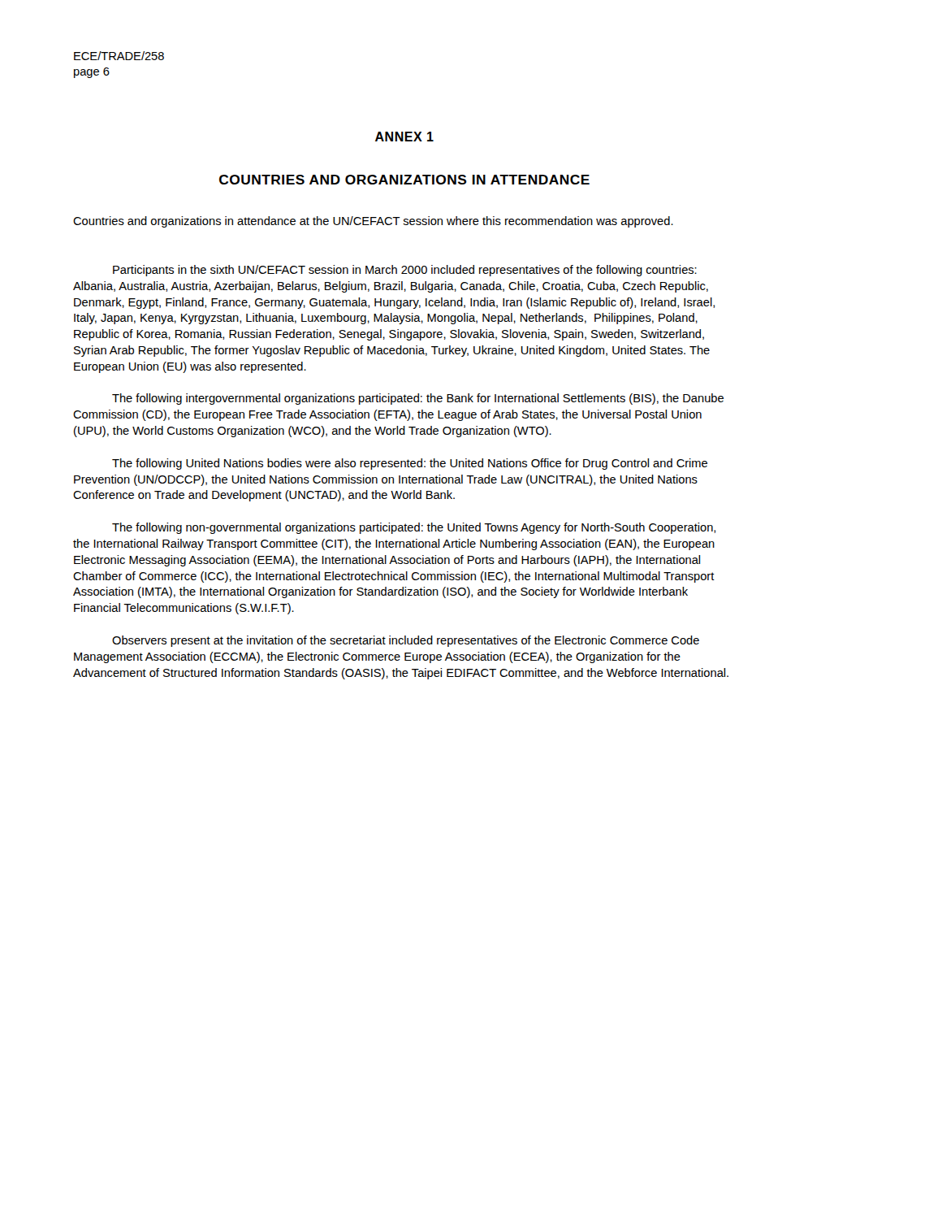ECE/TRADE/258
page 6
ANNEX 1
COUNTRIES AND ORGANIZATIONS IN ATTENDANCE
Countries and organizations in attendance at the UN/CEFACT session where this recommendation was approved.
Participants in the sixth UN/CEFACT session in March 2000 included representatives of the following countries: Albania, Australia, Austria, Azerbaijan, Belarus, Belgium, Brazil, Bulgaria, Canada, Chile, Croatia, Cuba, Czech Republic, Denmark, Egypt, Finland, France, Germany, Guatemala, Hungary, Iceland, India, Iran (Islamic Republic of), Ireland, Israel, Italy, Japan, Kenya, Kyrgyzstan, Lithuania, Luxembourg, Malaysia, Mongolia, Nepal, Netherlands, Philippines, Poland, Republic of Korea, Romania, Russian Federation, Senegal, Singapore, Slovakia, Slovenia, Spain, Sweden, Switzerland, Syrian Arab Republic, The former Yugoslav Republic of Macedonia, Turkey, Ukraine, United Kingdom, United States. The European Union (EU) was also represented.
The following intergovernmental organizations participated: the Bank for International Settlements (BIS), the Danube Commission (CD), the European Free Trade Association (EFTA), the League of Arab States, the Universal Postal Union (UPU), the World Customs Organization (WCO), and the World Trade Organization (WTO).
The following United Nations bodies were also represented: the United Nations Office for Drug Control and Crime Prevention (UN/ODCCP), the United Nations Commission on International Trade Law (UNCITRAL), the United Nations Conference on Trade and Development (UNCTAD), and the World Bank.
The following non-governmental organizations participated: the United Towns Agency for North-South Cooperation, the International Railway Transport Committee (CIT), the International Article Numbering Association (EAN), the European Electronic Messaging Association (EEMA), the International Association of Ports and Harbours (IAPH), the International Chamber of Commerce (ICC), the International Electrotechnical Commission (IEC), the International Multimodal Transport Association (IMTA), the International Organization for Standardization (ISO), and the Society for Worldwide Interbank Financial Telecommunications (S.W.I.F.T).
Observers present at the invitation of the secretariat included representatives of the Electronic Commerce Code Management Association (ECCMA), the Electronic Commerce Europe Association (ECEA), the Organization for the Advancement of Structured Information Standards (OASIS), the Taipei EDIFACT Committee, and the Webforce International.